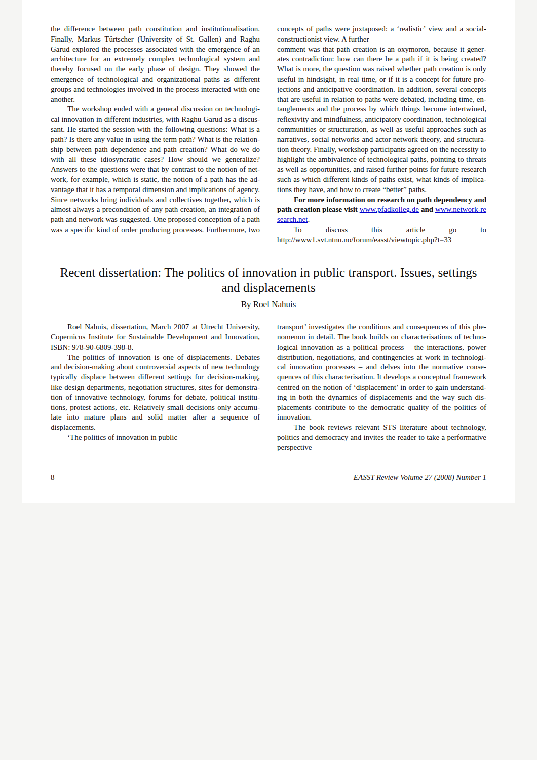the difference between path constitution and institutionalisation. Finally, Markus Türtscher (University of St. Gallen) and Raghu Garud explored the processes associated with the emergence of an architecture for an extremely complex technological system and thereby focused on the early phase of design. They showed the emergence of technological and organizational paths as different groups and technologies involved in the process interacted with one another.
The workshop ended with a general discussion on technological innovation in different industries, with Raghu Garud as a discussant. He started the session with the following questions: What is a path? Is there any value in using the term path? What is the relationship between path dependence and path creation? What do we do with all these idiosyncratic cases? How should we generalize? Answers to the questions were that by contrast to the notion of network, for example, which is static, the notion of a path has the advantage that it has a temporal dimension and implications of agency. Since networks bring individuals and collectives together, which is almost always a precondition of any path creation, an integration of path and network was suggested. One proposed conception of a path was a specific kind of order producing processes. Furthermore, two concepts of paths were juxtaposed: a ‘realistic’ view and a social-constructionist view. A further
comment was that path creation is an oxymoron, because it generates contradiction: how can there be a path if it is being created? What is more, the question was raised whether path creation is only useful in hindsight, in real time, or if it is a concept for future projections and anticipative coordination. In addition, several concepts that are useful in relation to paths were debated, including time, entanglements and the process by which things become intertwined, reflexivity and mindfulness, anticipatory coordination, technological communities or structuration, as well as useful approaches such as narratives, social networks and actor-network theory, and structuration theory. Finally, workshop participants agreed on the necessity to highlight the ambivalence of technological paths, pointing to threats as well as opportunities, and raised further points for future research such as which different kinds of paths exist, what kinds of implications they have, and how to create “better” paths.
For more information on research on path dependency and path creation please visit www.pfadkolleg.de and www.network-research.net.
To discuss this article go to http://www1.svt.ntnu.no/forum/easst/viewtopic.php?t=33
Recent dissertation: The politics of innovation in public transport. Issues, settings and displacements
By Roel Nahuis
Roel Nahuis, dissertation, March 2007 at Utrecht University, Copernicus Institute for Sustainable Development and Innovation, ISBN: 978-90-6809-398-8.
The politics of innovation is one of displacements. Debates and decision-making about controversial aspects of new technology typically displace between different settings for decision-making, like design departments, negotiation structures, sites for demonstration of innovative technology, forums for debate, political institutions, protest actions, etc. Relatively small decisions only accumulate into mature plans and solid matter after a sequence of displacements.
‘The politics of innovation in public
transport’ investigates the conditions and consequences of this phenomenon in detail. The book builds on characterisations of technological innovation as a political process – the interactions, power distribution, negotiations, and contingencies at work in technological innovation processes – and delves into the normative consequences of this characterisation. It develops a conceptual framework centred on the notion of ‘displacement’ in order to gain understanding in both the dynamics of displacements and the way such displacements contribute to the democratic quality of the politics of innovation.
The book reviews relevant STS literature about technology, politics and democracy and invites the reader to take a performative perspective
8 EASST Review Volume 27 (2008) Number 1